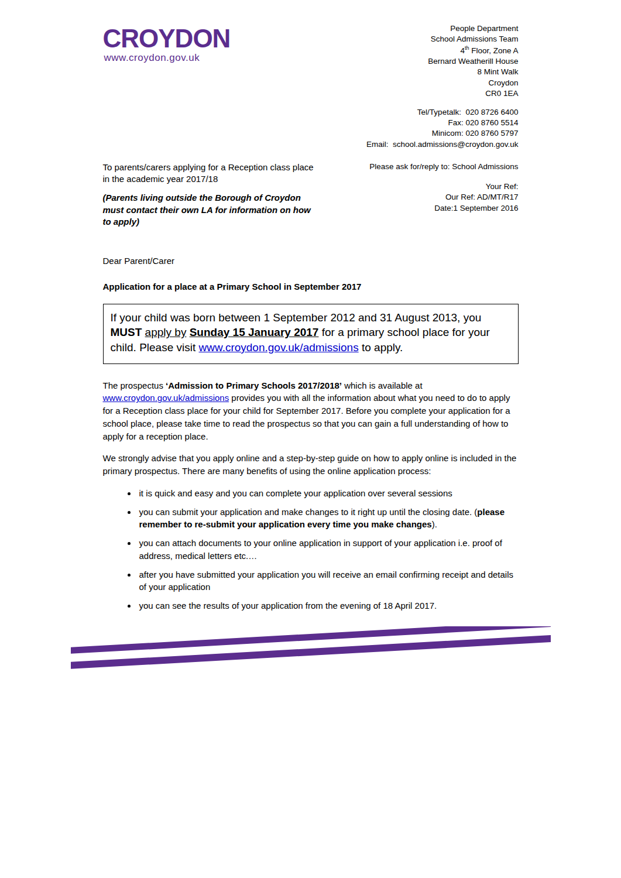CROYDON
www.croydon.gov.uk
People Department
School Admissions Team
4th Floor, Zone A
Bernard Weatherill House
8 Mint Walk
Croydon
CR0 1EA
Tel/Typetalk: 020 8726 6400
Fax: 020 8760 5514
Minicom: 020 8760 5797
Email: school.admissions@croydon.gov.uk
To parents/carers applying for a Reception class place in the academic year 2017/18
(Parents living outside the Borough of Croydon must contact their own LA for information on how to apply)
Please ask for/reply to: School Admissions
Your Ref:
Our Ref: AD/MT/R17
Date:1 September 2016
Dear Parent/Carer
Application for a place at a Primary School in September 2017
If your child was born between 1 September 2012 and 31 August 2013, you MUST apply by Sunday 15 January 2017 for a primary school place for your child. Please visit www.croydon.gov.uk/admissions to apply.
The prospectus ‘Admission to Primary Schools 2017/2018’ which is available at www.croydon.gov.uk/admissions provides you with all the information about what you need to do to apply for a Reception class place for your child for September 2017. Before you complete your application for a school place, please take time to read the prospectus so that you can gain a full understanding of how to apply for a reception place.
We strongly advise that you apply online and a step-by-step guide on how to apply online is included in the primary prospectus. There are many benefits of using the online application process:
it is quick and easy and you can complete your application over several sessions
you can submit your application and make changes to it right up until the closing date. (please remember to re-submit your application every time you make changes).
you can attach documents to your online application in support of your application i.e. proof of address, medical letters etc.…
after you have submitted your application you will receive an email confirming receipt and details of your application
you can see the results of your application from the evening of 18 April 2017.